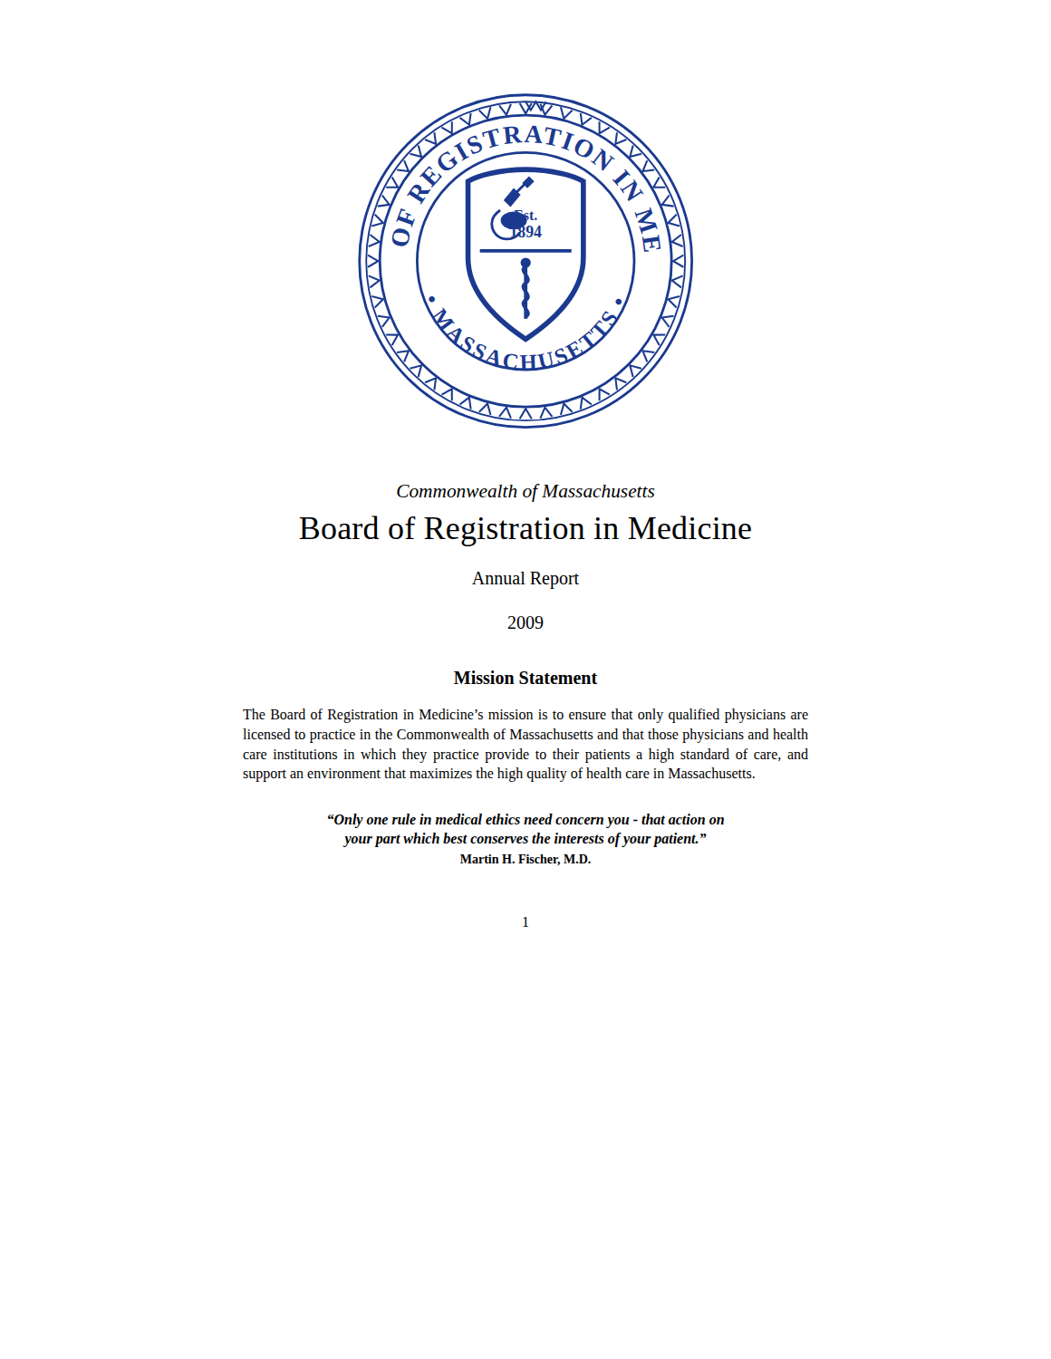BOARD OF REGISTRATION IN MEDICINE • MASSACHUSETTS • Est. 1894
Commonwealth of Massachusetts
Board of Registration in Medicine
Annual Report
2009
Mission Statement
The Board of Registration in Medicine’s mission is to ensure that only qualified physicians are licensed to practice in the Commonwealth of Massachusetts and that those physicians and health care institutions in which they practice provide to their patients a high standard of care, and support an environment that maximizes the high quality of health care in Massachusetts.
“Only one rule in medical ethics need concern you - that action on
your part which best conserves the interests of your patient.”
Martin H. Fischer, M.D.
1